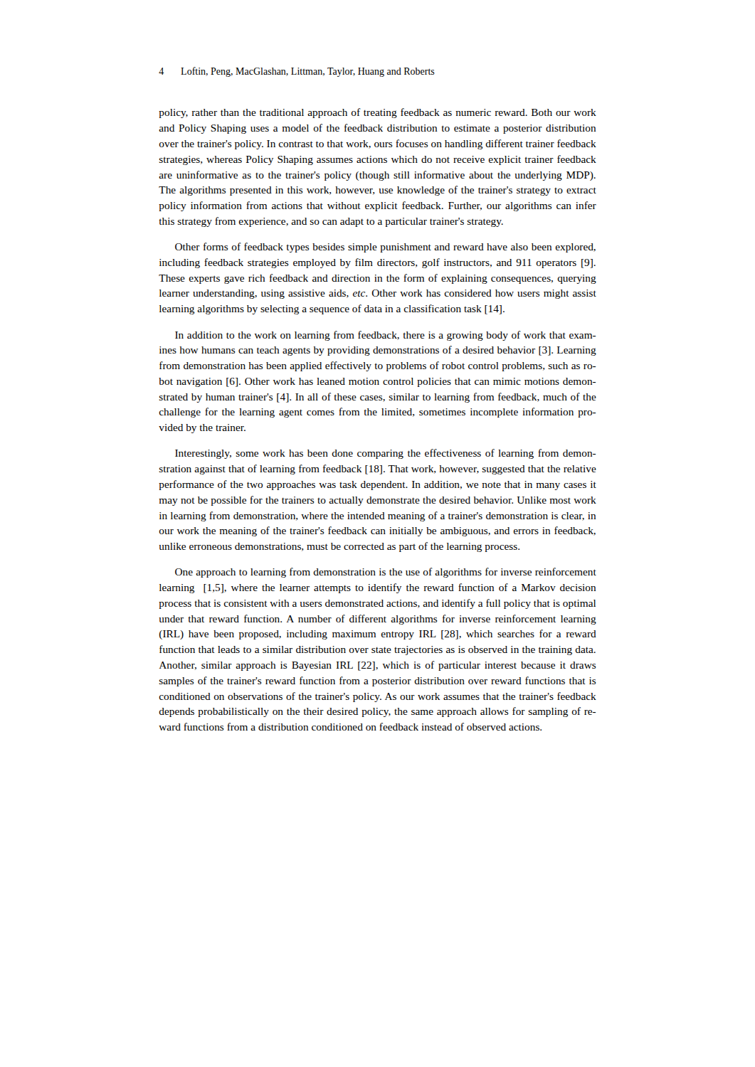4 Loftin, Peng, MacGlashan, Littman, Taylor, Huang and Roberts
policy, rather than the traditional approach of treating feedback as numeric reward. Both our work and Policy Shaping uses a model of the feedback distribution to estimate a posterior distribution over the trainer's policy. In contrast to that work, ours focuses on handling different trainer feedback strategies, whereas Policy Shaping assumes actions which do not receive explicit trainer feedback are uninformative as to the trainer's policy (though still informative about the underlying MDP). The algorithms presented in this work, however, use knowledge of the trainer's strategy to extract policy information from actions that without explicit feedback. Further, our algorithms can infer this strategy from experience, and so can adapt to a particular trainer's strategy.
Other forms of feedback types besides simple punishment and reward have also been explored, including feedback strategies employed by film directors, golf instructors, and 911 operators [9]. These experts gave rich feedback and direction in the form of explaining consequences, querying learner understanding, using assistive aids, etc. Other work has considered how users might assist learning algorithms by selecting a sequence of data in a classification task [14].
In addition to the work on learning from feedback, there is a growing body of work that examines how humans can teach agents by providing demonstrations of a desired behavior [3]. Learning from demonstration has been applied effectively to problems of robot control problems, such as robot navigation [6]. Other work has leaned motion control policies that can mimic motions demonstrated by human trainer's [4]. In all of these cases, similar to learning from feedback, much of the challenge for the learning agent comes from the limited, sometimes incomplete information provided by the trainer.
Interestingly, some work has been done comparing the effectiveness of learning from demonstration against that of learning from feedback [18]. That work, however, suggested that the relative performance of the two approaches was task dependent. In addition, we note that in many cases it may not be possible for the trainers to actually demonstrate the desired behavior. Unlike most work in learning from demonstration, where the intended meaning of a trainer's demonstration is clear, in our work the meaning of the trainer's feedback can initially be ambiguous, and errors in feedback, unlike erroneous demonstrations, must be corrected as part of the learning process.
One approach to learning from demonstration is the use of algorithms for inverse reinforcement learning [1,5], where the learner attempts to identify the reward function of a Markov decision process that is consistent with a users demonstrated actions, and identify a full policy that is optimal under that reward function. A number of different algorithms for inverse reinforcement learning (IRL) have been proposed, including maximum entropy IRL [28], which searches for a reward function that leads to a similar distribution over state trajectories as is observed in the training data. Another, similar approach is Bayesian IRL [22], which is of particular interest because it draws samples of the trainer's reward function from a posterior distribution over reward functions that is conditioned on observations of the trainer's policy. As our work assumes that the trainer's feedback depends probabilistically on the their desired policy, the same approach allows for sampling of reward functions from a distribution conditioned on feedback instead of observed actions.